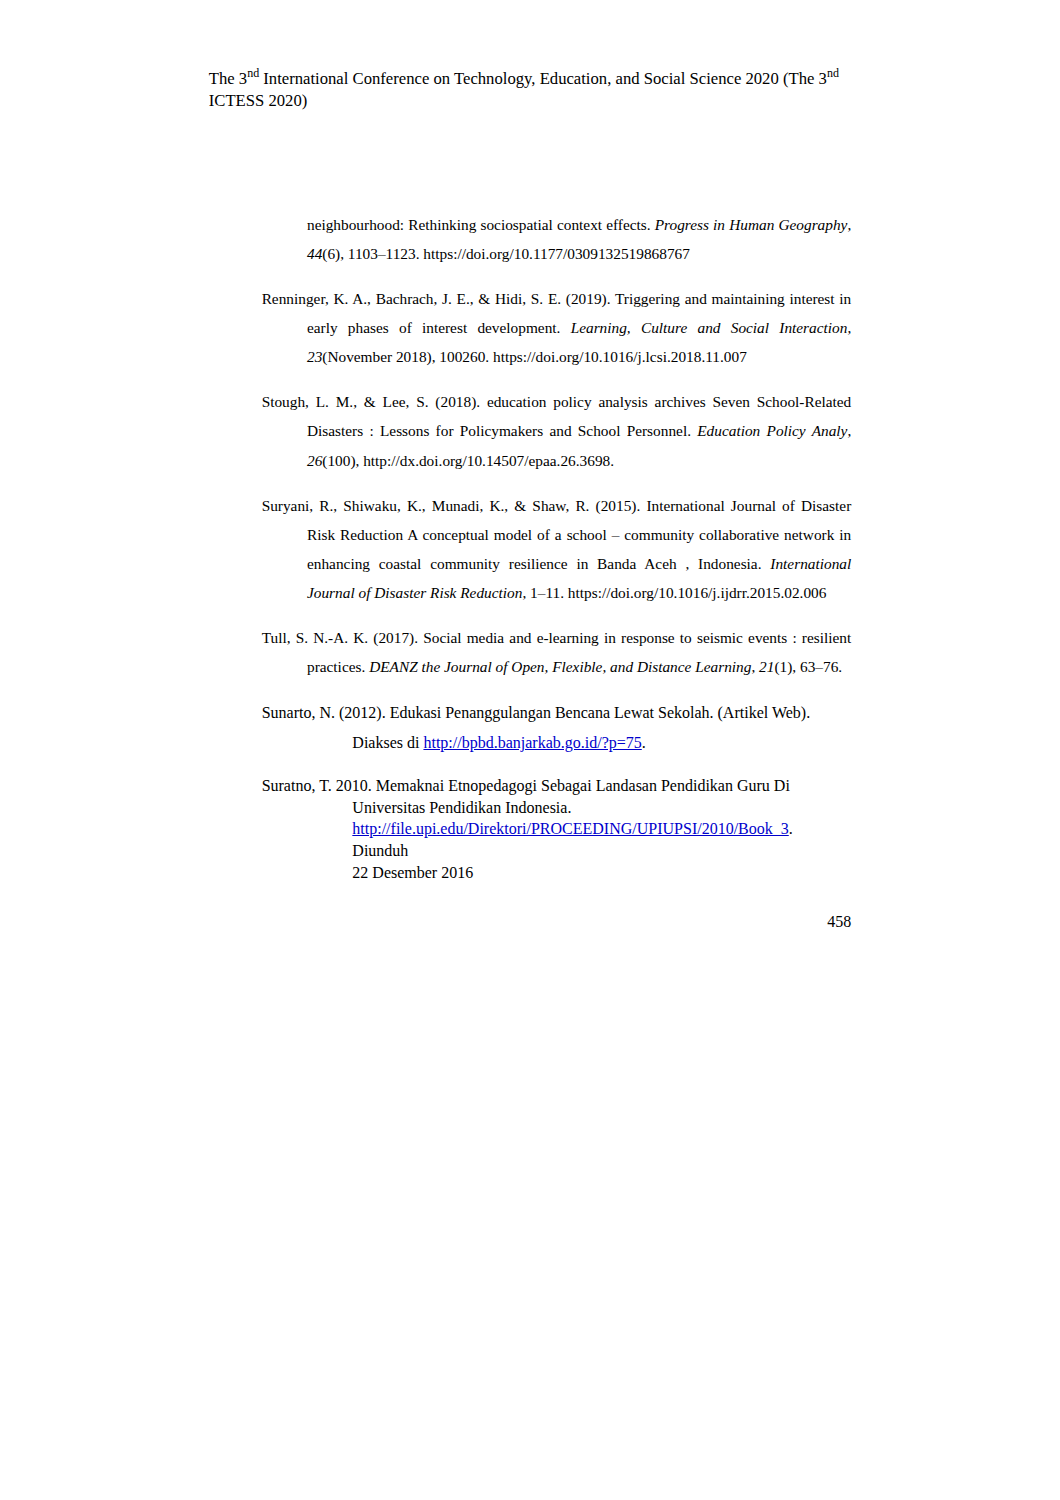The 3nd International Conference on Technology, Education, and Social Science 2020 (The 3nd ICTESS 2020)
neighbourhood: Rethinking sociospatial context effects. Progress in Human Geography, 44(6), 1103–1123. https://doi.org/10.1177/0309132519868767
Renninger, K. A., Bachrach, J. E., & Hidi, S. E. (2019). Triggering and maintaining interest in early phases of interest development. Learning, Culture and Social Interaction, 23(November 2018), 100260. https://doi.org/10.1016/j.lcsi.2018.11.007
Stough, L. M., & Lee, S. (2018). education policy analysis archives Seven School-Related Disasters : Lessons for Policymakers and School Personnel. Education Policy Analy, 26(100), http://dx.doi.org/10.14507/epaa.26.3698.
Suryani, R., Shiwaku, K., Munadi, K., & Shaw, R. (2015). International Journal of Disaster Risk Reduction A conceptual model of a school – community collaborative network in enhancing coastal community resilience in Banda Aceh , Indonesia. International Journal of Disaster Risk Reduction, 1–11. https://doi.org/10.1016/j.ijdrr.2015.02.006
Tull, S. N.-A. K. (2017). Social media and e-learning in response to seismic events : resilient practices. DEANZ the Journal of Open, Flexible, and Distance Learning, 21(1), 63–76.
Sunarto, N. (2012). Edukasi Penanggulangan Bencana Lewat Sekolah. (Artikel Web).Diakses di http://bpbd.banjarkab.go.id/?p=75.
Suratno, T. 2010. Memaknai Etnopedagogi Sebagai Landasan Pendidikan Guru DiUniversitas Pendidikan Indonesia. http://file.upi.edu/Direktori/PROCEEDING/UPIUPSI/2010/Book_3. Diunduh 22 Desember 2016
458